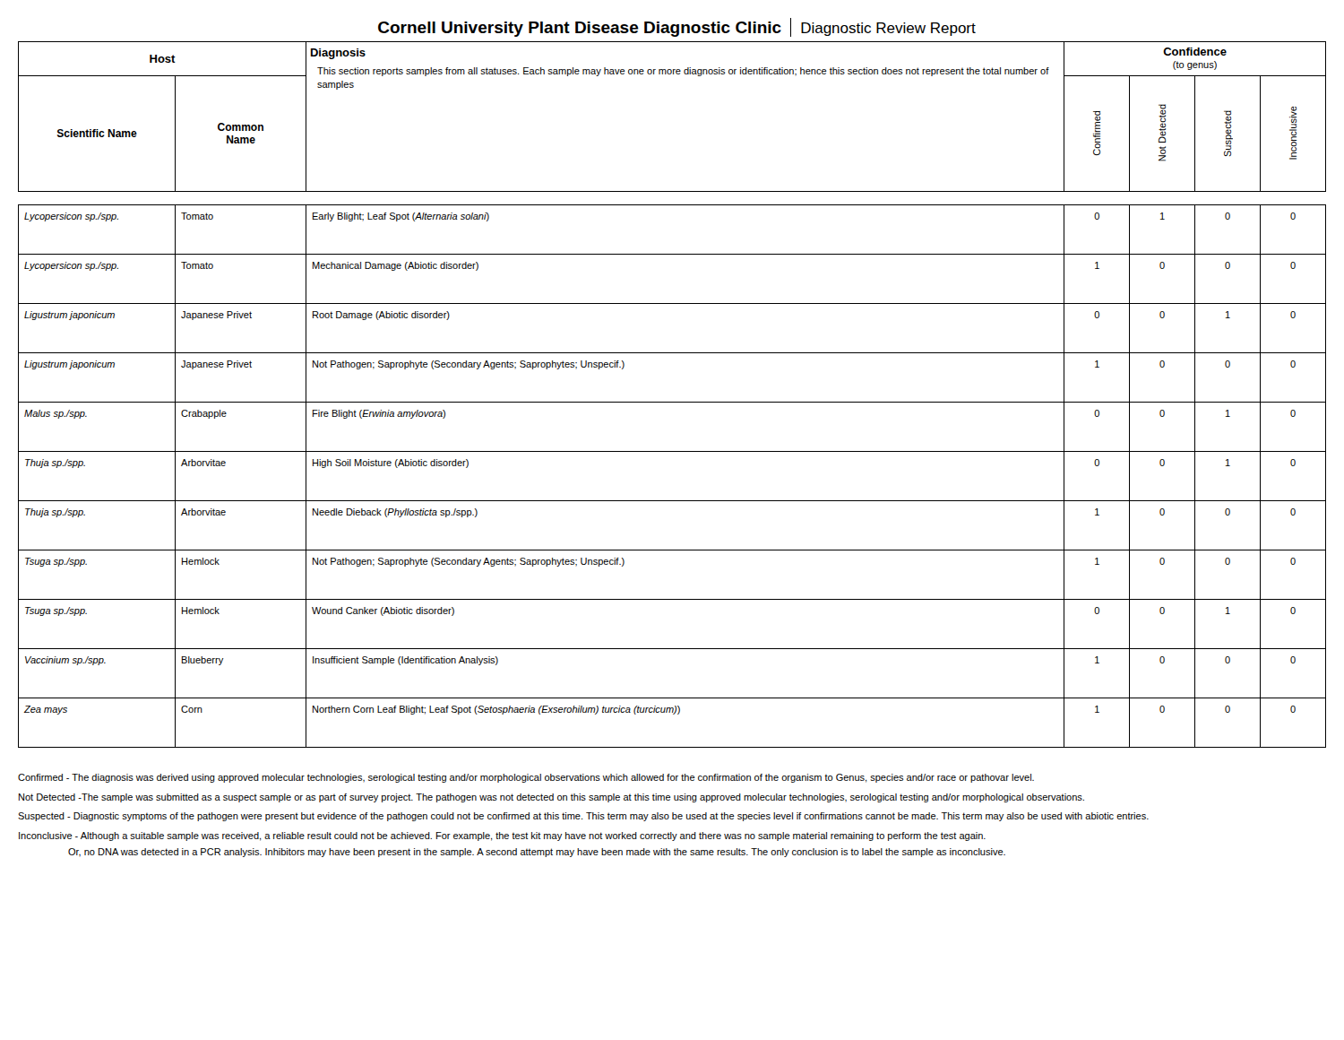Cornell University Plant Disease Diagnostic Clinic Diagnostic Review Report
| Host | Diagnosis This section reports samples from all statuses. Each sample may have one or more diagnosis or identification; hence this section does not represent the total number of samples | Confidence (to genus) |
| Scientific Name | Common Name | Confirmed | Not Detected | Suspected | Inconclusive |
| Lycopersicon sp./spp. | Tomato | Early Blight; Leaf Spot ( Alternaria solani ) | 0 | 1 | 0 | 0 |
| Lycopersicon sp./spp. | Tomato | Mechanical Damage (Abiotic disorder) | 1 | 0 | 0 | 0 |
| Ligustrum japonicum | Japanese Privet | Root Damage (Abiotic disorder) | 0 | 0 | 1 | 0 |
| Ligustrum japonicum | Japanese Privet | Not Pathogen; Saprophyte (Secondary Agents; Saprophytes; Unspecif.) | 1 | 0 | 0 | 0 |
| Malus sp./spp. | Crabapple | Fire Blight ( Erwinia amylovora ) | 0 | 0 | 1 | 0 |
| Thuja sp./spp. | Arborvitae | High Soil Moisture (Abiotic disorder) | 0 | 0 | 1 | 0 |
| Thuja sp./spp. | Arborvitae | Needle Dieback ( Phyllosticta sp./spp.) | 1 | 0 | 0 | 0 |
| Tsuga sp./spp. | Hemlock | Not Pathogen; Saprophyte (Secondary Agents; Saprophytes; Unspecif.) | 1 | 0 | 0 | 0 |
| Tsuga sp./spp. | Hemlock | Wound Canker (Abiotic disorder) | 0 | 0 | 1 | 0 |
| Vaccinium sp./spp. | Blueberry | Insufficient Sample (Identification Analysis) | 1 | 0 | 0 | 0 |
| Zea mays | Corn | Northern Corn Leaf Blight; Leaf Spot ( Setosphaeria (Exserohilum) turcica (turcicum) ) | 1 | 0 | 0 | 0 |
Confirmed - The diagnosis was derived using approved molecular technologies, serological testing and/or morphological observations which allowed for the confirmation of the organism to Genus, species and/or race or pathovar level.
Not Detected -The sample was submitted as a suspect sample or as part of survey project. The pathogen was not detected on this sample at this time using approved molecular technologies, serological testing and/or morphological observations.
Suspected - Diagnostic symptoms of the pathogen were present but evidence of the pathogen could not be confirmed at this time. This term may also be used at the species level if confirmations cannot be made. This term may also be used with abiotic entries.
Inconclusive - Although a suitable sample was received, a reliable result could not be achieved. For example, the test kit may have not worked correctly and there was no sample material remaining to perform the test again.
Or, no DNA was detected in a PCR analysis. Inhibitors may have been present in the sample. A second attempt may have been made with the same results. The only conclusion is to label the sample as inconclusive.